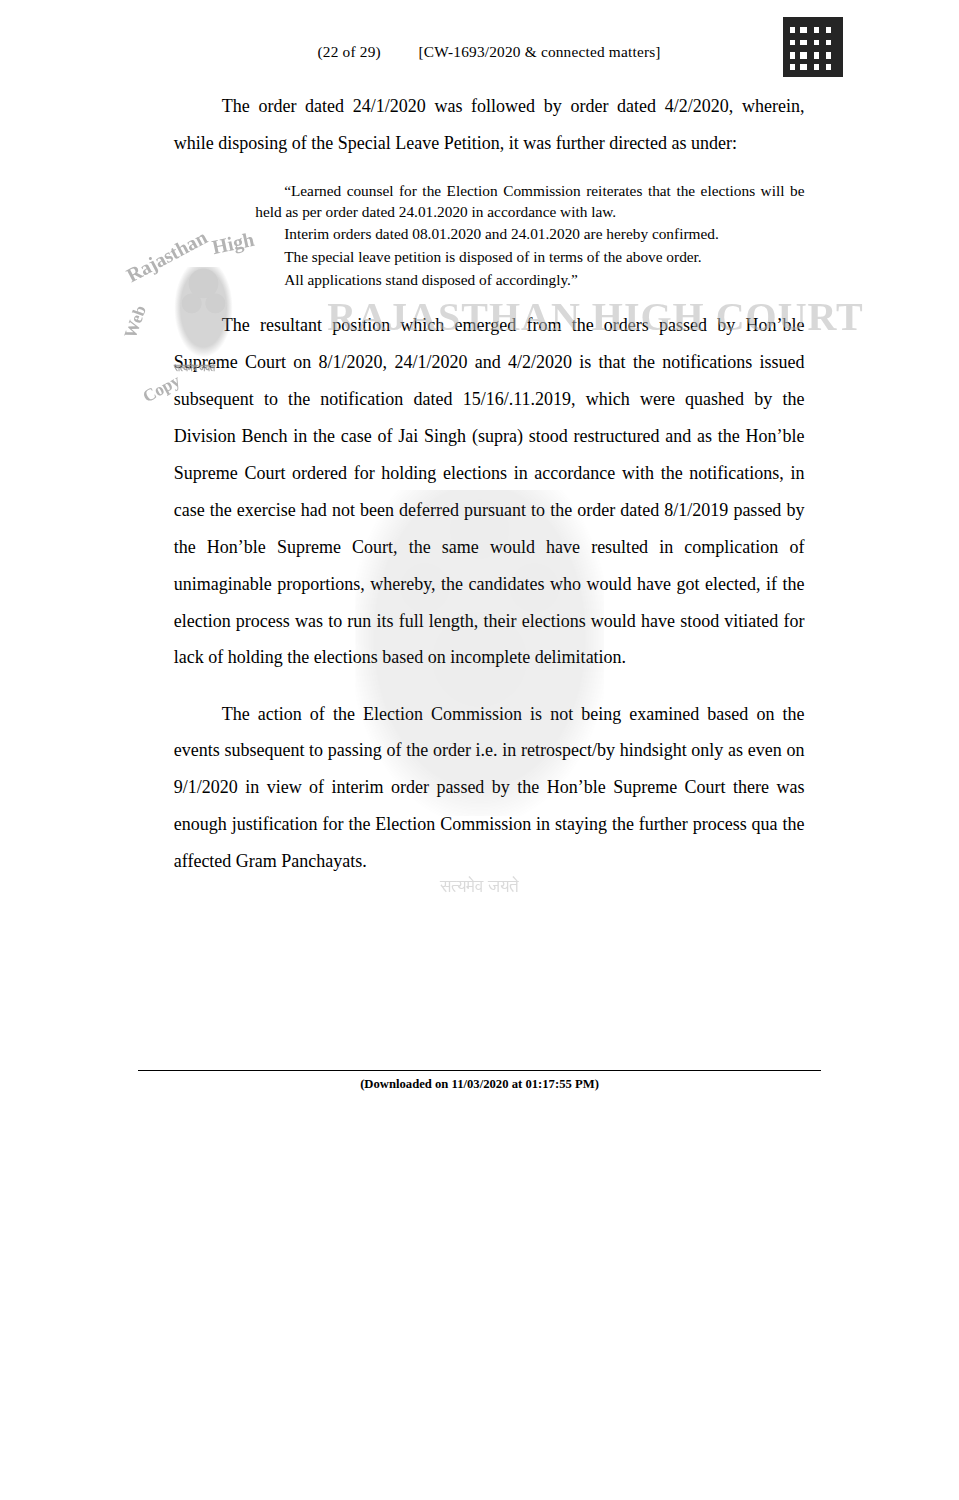(22 of 29) [CW-1693/2020 & connected matters]
Rajasthan
High
Web
Copy
सत्यमेव जयते
RAJASTHAN HIGH COURT
सत्यमेव जयते
The order dated 24/1/2020 was followed by order dated 4/2/2020, wherein, while disposing of the Special Leave Petition, it was further directed as under:
“Learned counsel for the Election Commission reiterates that the elections will be held as per order dated 24.01.2020 in accordance with law.
Interim orders dated 08.01.2020 and 24.01.2020 are hereby confirmed.
The special leave petition is disposed of in terms of the above order.
All applications stand disposed of accordingly.”
The resultant position which emerged from the orders passed by Hon’ble Supreme Court on 8/1/2020, 24/1/2020 and 4/2/2020 is that the notifications issued subsequent to the notification dated 15/16/.11.2019, which were quashed by the Division Bench in the case of Jai Singh (supra) stood restructured and as the Hon’ble Supreme Court ordered for holding elections in accordance with the notifications, in case the exercise had not been deferred pursuant to the order dated 8/1/2019 passed by the Hon’ble Supreme Court, the same would have resulted in complication of unimaginable proportions, whereby, the candidates who would have got elected, if the election process was to run its full length, their elections would have stood vitiated for lack of holding the elections based on incomplete delimitation.
The action of the Election Commission is not being examined based on the events subsequent to passing of the order i.e. in retrospect/by hindsight only as even on 9/1/2020 in view of interim order passed by the Hon’ble Supreme Court there was enough justification for the Election Commission in staying the further process qua the affected Gram Panchayats.
(Downloaded on 11/03/2020 at 01:17:55 PM)